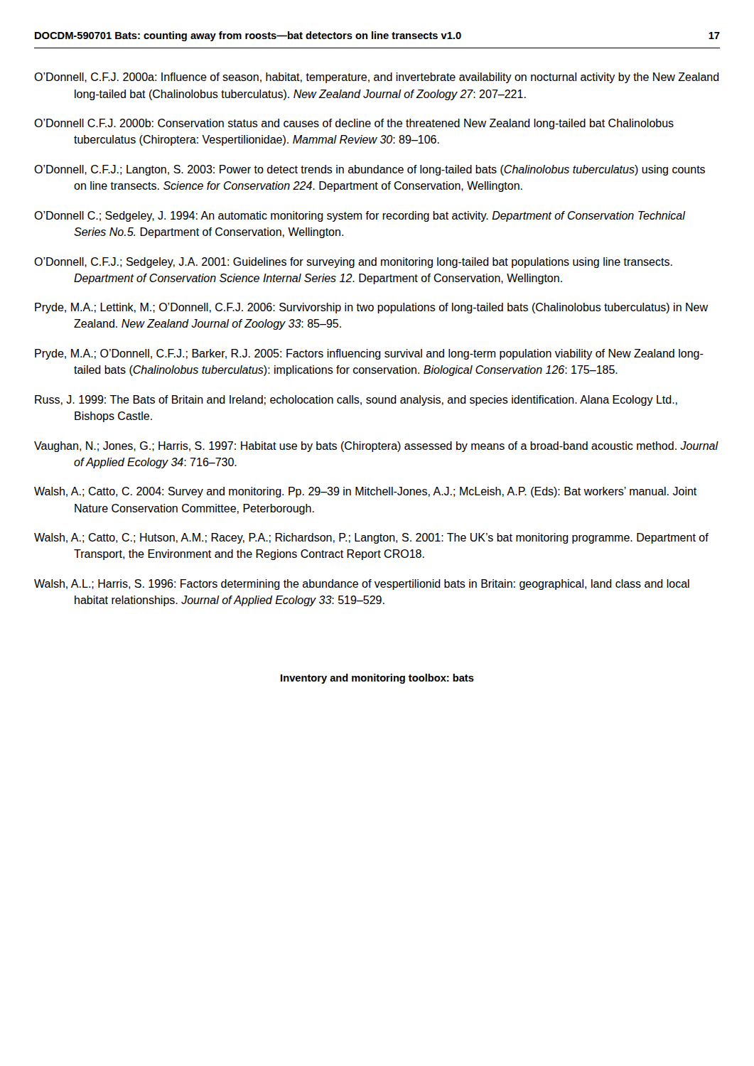DOCDM-590701 Bats: counting away from roosts—bat detectors on line transects v1.0 17
O’Donnell, C.F.J. 2000a: Influence of season, habitat, temperature, and invertebrate availability on nocturnal activity by the New Zealand long-tailed bat (Chalinolobus tuberculatus). New Zealand Journal of Zoology 27: 207–221.
O’Donnell C.F.J. 2000b: Conservation status and causes of decline of the threatened New Zealand long-tailed bat Chalinolobus tuberculatus (Chiroptera: Vespertilionidae). Mammal Review 30: 89–106.
O’Donnell, C.F.J.; Langton, S. 2003: Power to detect trends in abundance of long-tailed bats (Chalinolobus tuberculatus) using counts on line transects. Science for Conservation 224. Department of Conservation, Wellington.
O’Donnell C.; Sedgeley, J. 1994: An automatic monitoring system for recording bat activity. Department of Conservation Technical Series No.5. Department of Conservation, Wellington.
O’Donnell, C.F.J.; Sedgeley, J.A. 2001: Guidelines for surveying and monitoring long-tailed bat populations using line transects. Department of Conservation Science Internal Series 12. Department of Conservation, Wellington.
Pryde, M.A.; Lettink, M.; O’Donnell, C.F.J. 2006: Survivorship in two populations of long-tailed bats (Chalinolobus tuberculatus) in New Zealand. New Zealand Journal of Zoology 33: 85–95.
Pryde, M.A.; O’Donnell, C.F.J.; Barker, R.J. 2005: Factors influencing survival and long-term population viability of New Zealand long-tailed bats (Chalinolobus tuberculatus): implications for conservation. Biological Conservation 126: 175–185.
Russ, J. 1999: The Bats of Britain and Ireland; echolocation calls, sound analysis, and species identification. Alana Ecology Ltd., Bishops Castle.
Vaughan, N.; Jones, G.; Harris, S. 1997: Habitat use by bats (Chiroptera) assessed by means of a broad-band acoustic method. Journal of Applied Ecology 34: 716–730.
Walsh, A.; Catto, C. 2004: Survey and monitoring. Pp. 29–39 in Mitchell-Jones, A.J.; McLeish, A.P. (Eds): Bat workers’ manual. Joint Nature Conservation Committee, Peterborough.
Walsh, A.; Catto, C.; Hutson, A.M.; Racey, P.A.; Richardson, P.; Langton, S. 2001: The UK’s bat monitoring programme. Department of Transport, the Environment and the Regions Contract Report CRO18.
Walsh, A.L.; Harris, S. 1996: Factors determining the abundance of vespertilionid bats in Britain: geographical, land class and local habitat relationships. Journal of Applied Ecology 33: 519–529.
Inventory and monitoring toolbox: bats